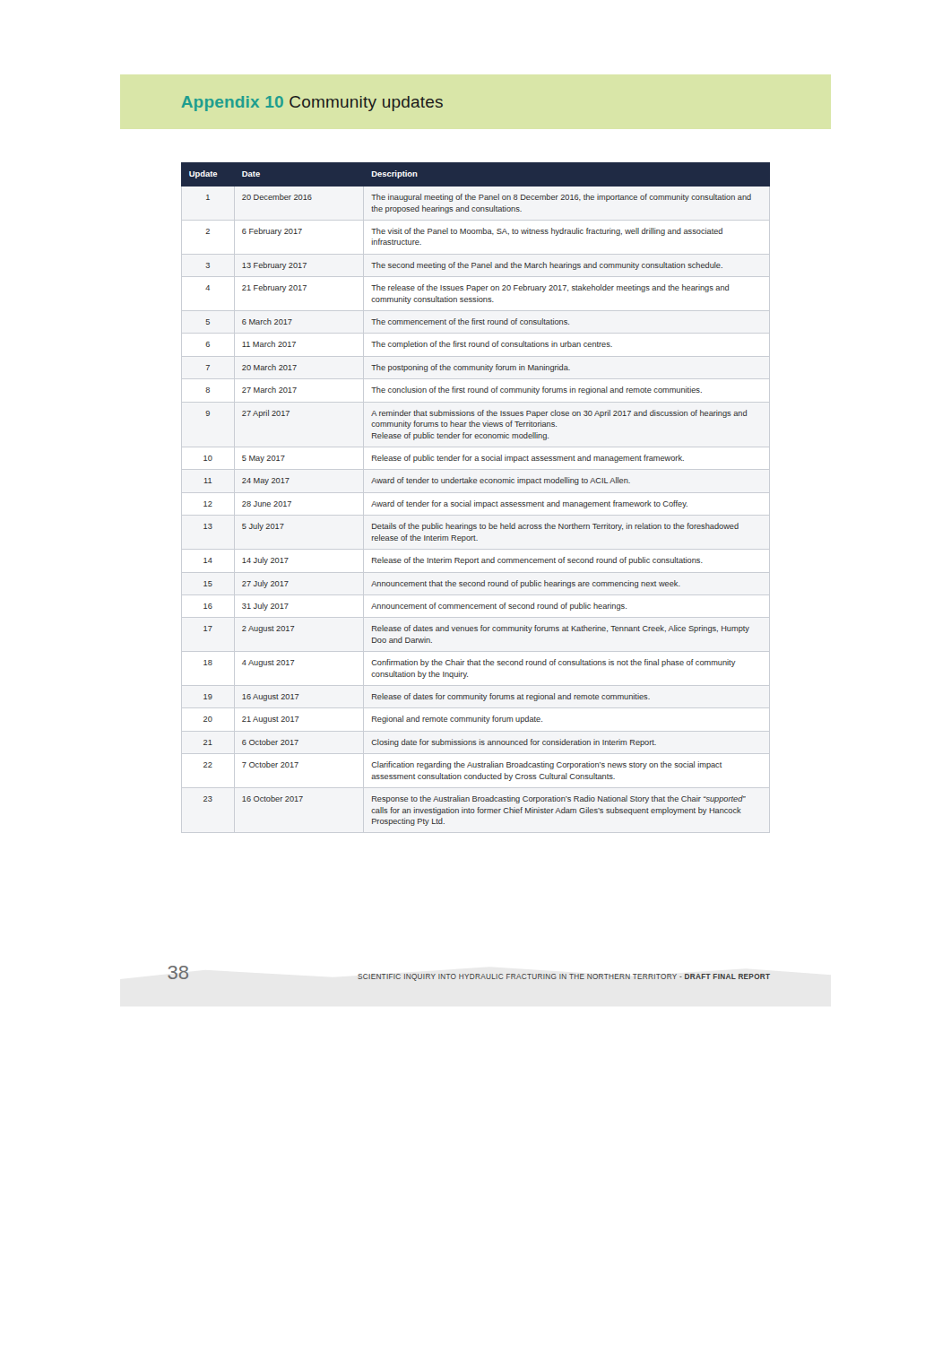Appendix 10 Community updates
| Update | Date | Description |
| --- | --- | --- |
| 1 | 20 December 2016 | The inaugural meeting of the Panel on 8 December 2016, the importance of community consultation and the proposed hearings and consultations. |
| 2 | 6 February 2017 | The visit of the Panel to Moomba, SA, to witness hydraulic fracturing, well drilling and associated infrastructure. |
| 3 | 13 February 2017 | The second meeting of the Panel and the March hearings and community consultation schedule. |
| 4 | 21 February 2017 | The release of the Issues Paper on 20 February 2017, stakeholder meetings and the hearings and community consultation sessions. |
| 5 | 6 March 2017 | The commencement of the first round of consultations. |
| 6 | 11 March 2017 | The completion of the first round of consultations in urban centres. |
| 7 | 20 March 2017 | The postponing of the community forum in Maningrida. |
| 8 | 27 March 2017 | The conclusion of the first round of community forums in regional and remote communities. |
| 9 | 27 April 2017 | A reminder that submissions of the Issues Paper close on 30 April 2017 and discussion of hearings and community forums to hear the views of Territorians. Release of public tender for economic modelling. |
| 10 | 5 May 2017 | Release of public tender for a social impact assessment and management framework. |
| 11 | 24 May 2017 | Award of tender to undertake economic impact modelling to ACIL Allen. |
| 12 | 28 June 2017 | Award of tender for a social impact assessment and management framework to Coffey. |
| 13 | 5 July 2017 | Details of the public hearings to be held across the Northern Territory, in relation to the foreshadowed release of the Interim Report. |
| 14 | 14 July 2017 | Release of the Interim Report and commencement of second round of public consultations. |
| 15 | 27 July 2017 | Announcement that the second round of public hearings are commencing next week. |
| 16 | 31 July 2017 | Announcement of commencement of second round of public hearings. |
| 17 | 2 August 2017 | Release of dates and venues for community forums at Katherine, Tennant Creek, Alice Springs, Humpty Doo and Darwin. |
| 18 | 4 August 2017 | Confirmation by the Chair that the second round of consultations is not the final phase of community consultation by the Inquiry. |
| 19 | 16 August 2017 | Release of dates for community forums at regional and remote communities. |
| 20 | 21 August 2017 | Regional and remote community forum update. |
| 21 | 6 October 2017 | Closing date for submissions is announced for consideration in Interim Report. |
| 22 | 7 October 2017 | Clarification regarding the Australian Broadcasting Corporation’s news story on the social impact assessment consultation conducted by Cross Cultural Consultants. |
| 23 | 16 October 2017 | Response to the Australian Broadcasting Corporation’s Radio National Story that the Chair “supported” calls for an investigation into former Chief Minister Adam Giles’s subsequent employment by Hancock Prospecting Pty Ltd. |
38
Scientific Inquiry into Hydraulic Fracturing in the Northern Territory - Draft Final Report